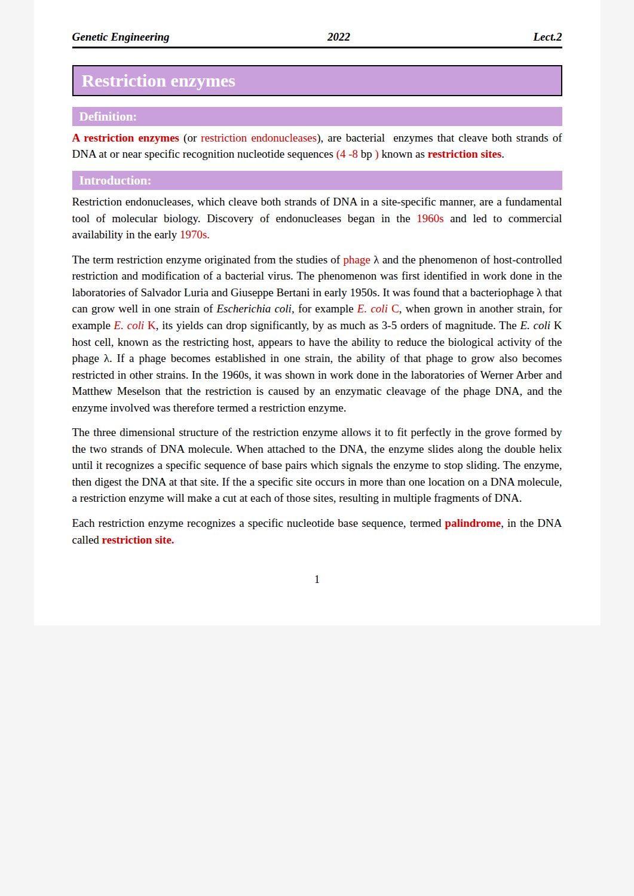Genetic Engineering 2022 Lect.2
Restriction enzymes
Definition:
A restriction enzymes (or restriction endonucleases), are bacterial enzymes that cleave both strands of DNA at or near specific recognition nucleotide sequences (4 -8 bp ) known as restriction sites.
Introduction:
Restriction endonucleases, which cleave both strands of DNA in a site-specific manner, are a fundamental tool of molecular biology. Discovery of endonucleases began in the 1960s and led to commercial availability in the early 1970s.
The term restriction enzyme originated from the studies of phage λ and the phenomenon of host-controlled restriction and modification of a bacterial virus. The phenomenon was first identified in work done in the laboratories of Salvador Luria and Giuseppe Bertani in early 1950s. It was found that a bacteriophage λ that can grow well in one strain of Escherichia coli, for example E. coli C, when grown in another strain, for example E. coli K, its yields can drop significantly, by as much as 3-5 orders of magnitude. The E. coli K host cell, known as the restricting host, appears to have the ability to reduce the biological activity of the phage λ. If a phage becomes established in one strain, the ability of that phage to grow also becomes restricted in other strains. In the 1960s, it was shown in work done in the laboratories of Werner Arber and Matthew Meselson that the restriction is caused by an enzymatic cleavage of the phage DNA, and the enzyme involved was therefore termed a restriction enzyme.
The three dimensional structure of the restriction enzyme allows it to fit perfectly in the grove formed by the two strands of DNA molecule. When attached to the DNA, the enzyme slides along the double helix until it recognizes a specific sequence of base pairs which signals the enzyme to stop sliding. The enzyme, then digest the DNA at that site. If the a specific site occurs in more than one location on a DNA molecule, a restriction enzyme will make a cut at each of those sites, resulting in multiple fragments of DNA.
Each restriction enzyme recognizes a specific nucleotide base sequence, termed palindrome, in the DNA called restriction site.
1